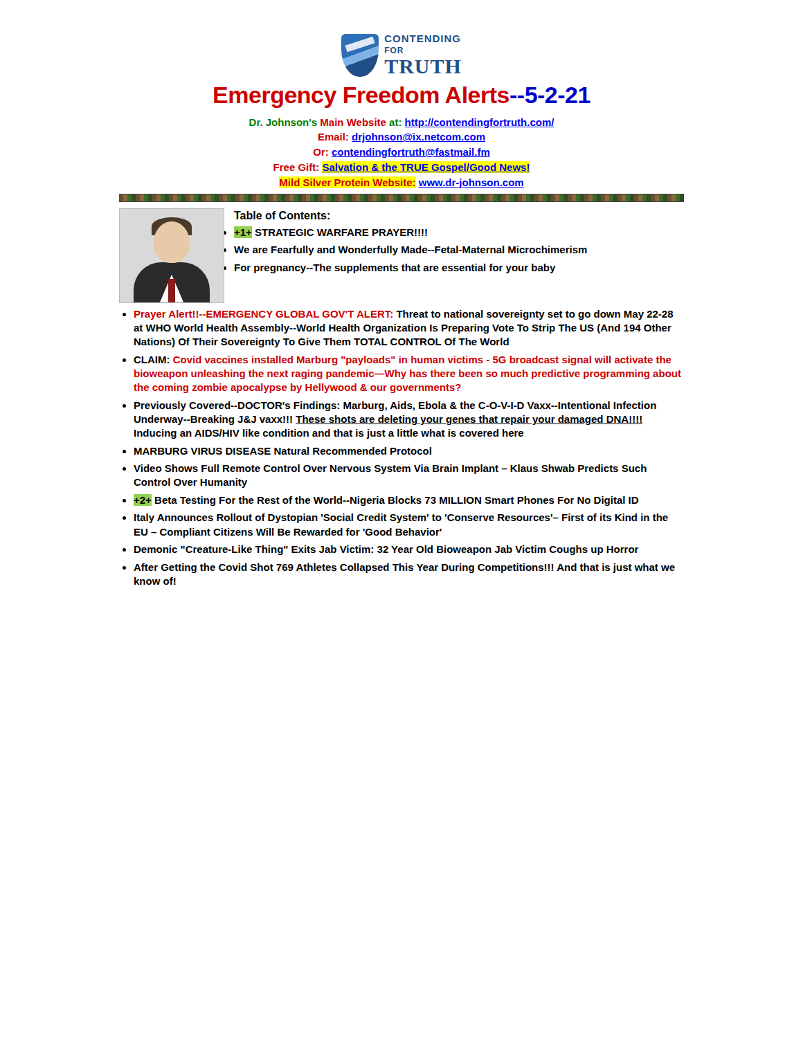CONTENDING
FOR
TRUTH
Emergency Freedom Alerts--5-2-21
Dr. Johnson's Main Website at: http://contendingfortruth.com/
Email: drjohnson@ix.netcom.com
Or: contendingfortruth@fastmail.fm
Free Gift: Salvation & the TRUE Gospel/Good News!
Mild Silver Protein Website: www.dr-johnson.com
Table of Contents:
+1+ STRATEGIC WARFARE PRAYER!!!!
We are Fearfully and Wonderfully Made--Fetal-Maternal Microchimerism
For pregnancy--The supplements that are essential for your baby
Prayer Alert!!--EMERGENCY GLOBAL GOV'T ALERT: Threat to national sovereignty set to go down May 22-28 at WHO World Health Assembly--World Health Organization Is Preparing Vote To Strip The US (And 194 Other Nations) Of Their Sovereignty To Give Them TOTAL CONTROL Of The World
CLAIM: Covid vaccines installed Marburg "payloads" in human victims - 5G broadcast signal will activate the bioweapon unleashing the next raging pandemic—Why has there been so much predictive programming about the coming zombie apocalypse by Hellywood & our governments?
Previously Covered--DOCTOR's Findings: Marburg, Aids, Ebola & the C-O-V-I-D Vaxx--Intentional Infection Underway--Breaking J&J vaxx!!! These shots are deleting your genes that repair your damaged DNA!!!! Inducing an AIDS/HIV like condition and that is just a little what is covered here
MARBURG VIRUS DISEASE Natural Recommended Protocol
Video Shows Full Remote Control Over Nervous System Via Brain Implant – Klaus Shwab Predicts Such Control Over Humanity
+2+ Beta Testing For the Rest of the World--Nigeria Blocks 73 MILLION Smart Phones For No Digital ID
Italy Announces Rollout of Dystopian 'Social Credit System' to 'Conserve Resources'– First of its Kind in the EU – Compliant Citizens Will Be Rewarded for 'Good Behavior'
Demonic "Creature-Like Thing" Exits Jab Victim: 32 Year Old Bioweapon Jab Victim Coughs up Horror
After Getting the Covid Shot 769 Athletes Collapsed This Year During Competitions!!! And that is just what we know of!